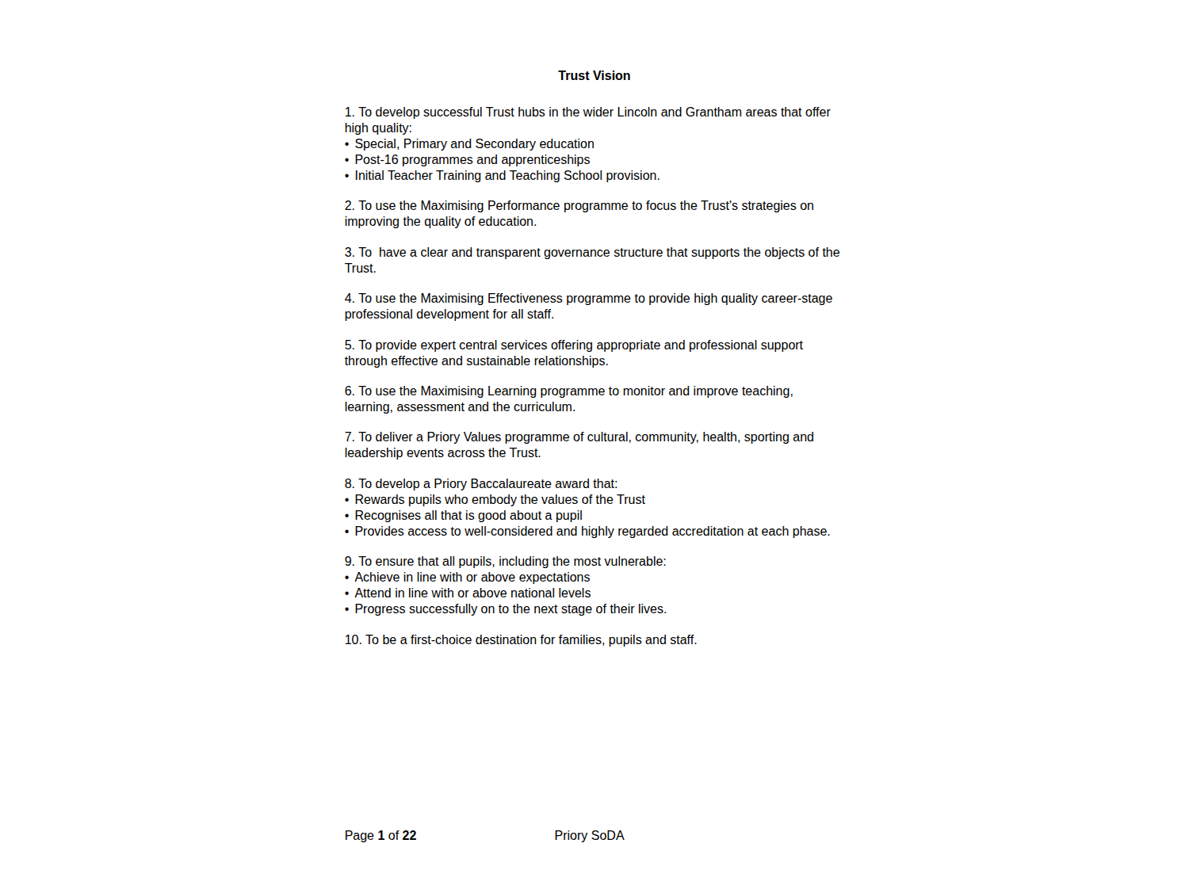Trust Vision
1. To develop successful Trust hubs in the wider Lincoln and Grantham areas that offer high quality:
Special, Primary and Secondary education
Post-16 programmes and apprenticeships
Initial Teacher Training and Teaching School provision.
2. To use the Maximising Performance programme to focus the Trust's strategies on improving the quality of education.
3. To have a clear and transparent governance structure that supports the objects of the Trust.
4. To use the Maximising Effectiveness programme to provide high quality career-stage professional development for all staff.
5. To provide expert central services offering appropriate and professional support through effective and sustainable relationships.
6. To use the Maximising Learning programme to monitor and improve teaching, learning, assessment and the curriculum.
7. To deliver a Priory Values programme of cultural, community, health, sporting and leadership events across the Trust.
8. To develop a Priory Baccalaureate award that:
Rewards pupils who embody the values of the Trust
Recognises all that is good about a pupil
Provides access to well-considered and highly regarded accreditation at each phase.
9. To ensure that all pupils, including the most vulnerable:
Achieve in line with or above expectations
Attend in line with or above national levels
Progress successfully on to the next stage of their lives.
10. To be a first-choice destination for families, pupils and staff.
Page 1 of 22
Priory SoDA